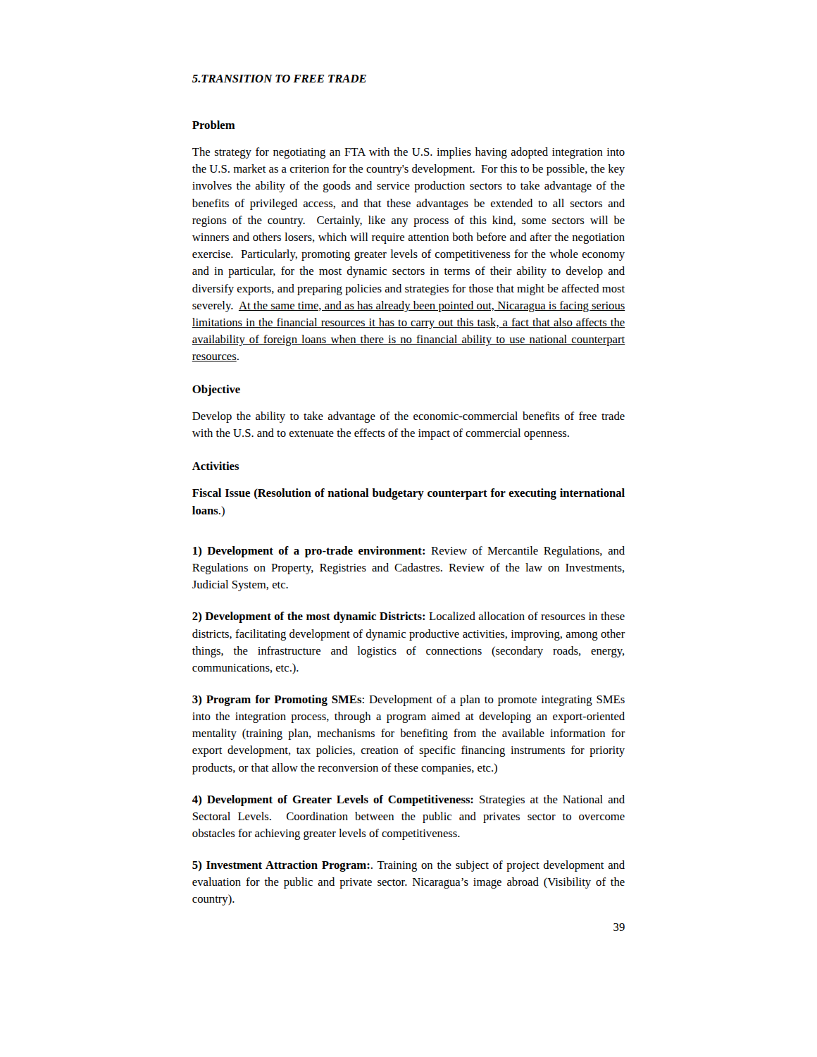5.TRANSITION TO FREE TRADE
Problem
The strategy for negotiating an FTA with the U.S. implies having adopted integration into the U.S. market as a criterion for the country's development. For this to be possible, the key involves the ability of the goods and service production sectors to take advantage of the benefits of privileged access, and that these advantages be extended to all sectors and regions of the country. Certainly, like any process of this kind, some sectors will be winners and others losers, which will require attention both before and after the negotiation exercise. Particularly, promoting greater levels of competitiveness for the whole economy and in particular, for the most dynamic sectors in terms of their ability to develop and diversify exports, and preparing policies and strategies for those that might be affected most severely. At the same time, and as has already been pointed out, Nicaragua is facing serious limitations in the financial resources it has to carry out this task, a fact that also affects the availability of foreign loans when there is no financial ability to use national counterpart resources.
Objective
Develop the ability to take advantage of the economic-commercial benefits of free trade with the U.S. and to extenuate the effects of the impact of commercial openness.
Activities
Fiscal Issue (Resolution of national budgetary counterpart for executing international loans.)
1) Development of a pro-trade environment: Review of Mercantile Regulations, and Regulations on Property, Registries and Cadastres. Review of the law on Investments, Judicial System, etc.
2) Development of the most dynamic Districts: Localized allocation of resources in these districts, facilitating development of dynamic productive activities, improving, among other things, the infrastructure and logistics of connections (secondary roads, energy, communications, etc.).
3) Program for Promoting SMEs: Development of a plan to promote integrating SMEs into the integration process, through a program aimed at developing an export-oriented mentality (training plan, mechanisms for benefiting from the available information for export development, tax policies, creation of specific financing instruments for priority products, or that allow the reconversion of these companies, etc.)
4) Development of Greater Levels of Competitiveness: Strategies at the National and Sectoral Levels. Coordination between the public and privates sector to overcome obstacles for achieving greater levels of competitiveness.
5) Investment Attraction Program:. Training on the subject of project development and evaluation for the public and private sector. Nicaragua’s image abroad (Visibility of the country).
39